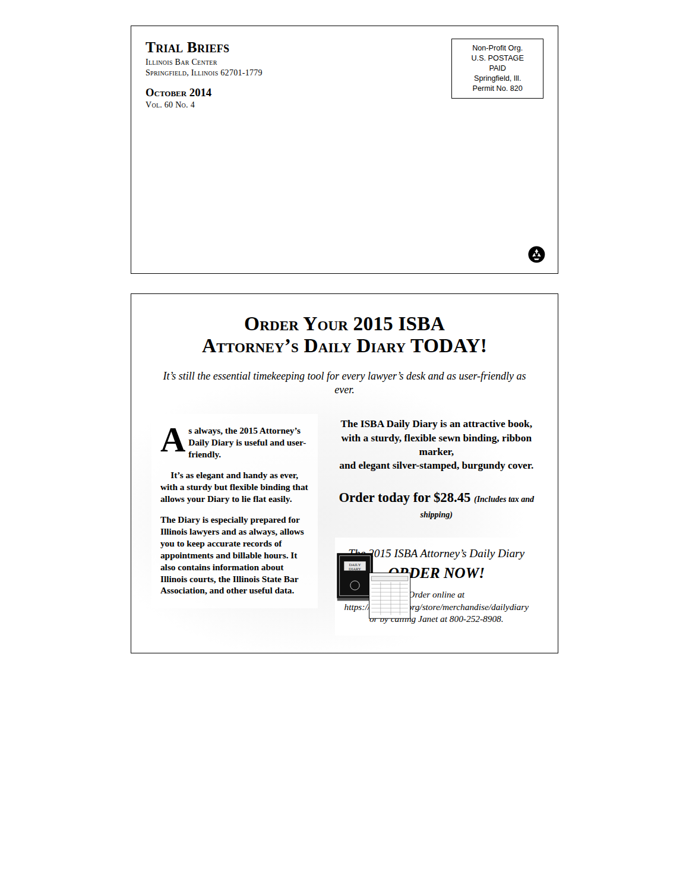Trial Briefs
Illinois Bar Center
Springfield, Illinois 62701-1779
October 2014
Vol. 60 No. 4
Non-Profit Org.
U.S. POSTAGE
PAID
Springfield, Ill.
Permit No. 820
Order Your 2015 ISBA
Attorney’s Daily Diary TODAY!
It’s still the essential timekeeping tool for every lawyer’s desk and as user-friendly as ever.
As always, the 2015 Attorney’s Daily Diary is useful and user-friendly.
It’s as elegant and handy as ever, with a sturdy but flexible binding that allows your Diary to lie flat easily.
The Diary is especially prepared for Illinois lawyers and as always, allows you to keep accurate records of appointments and billable hours. It also contains information about Illinois courts, the Illinois State Bar Association, and other useful data.
The ISBA Daily Diary is an attractive book,
with a sturdy, flexible sewn binding, ribbon marker,
and elegant silver-stamped, burgundy cover.
Order today for $28.45 (Includes tax and shipping)
The 2015 ISBA Attorney’s Daily Diary
ORDER NOW!
Order online at
https://www.isba.org/store/merchandise/dailydiary
or by calling Janet at 800-252-8908.
DAILY DIARY